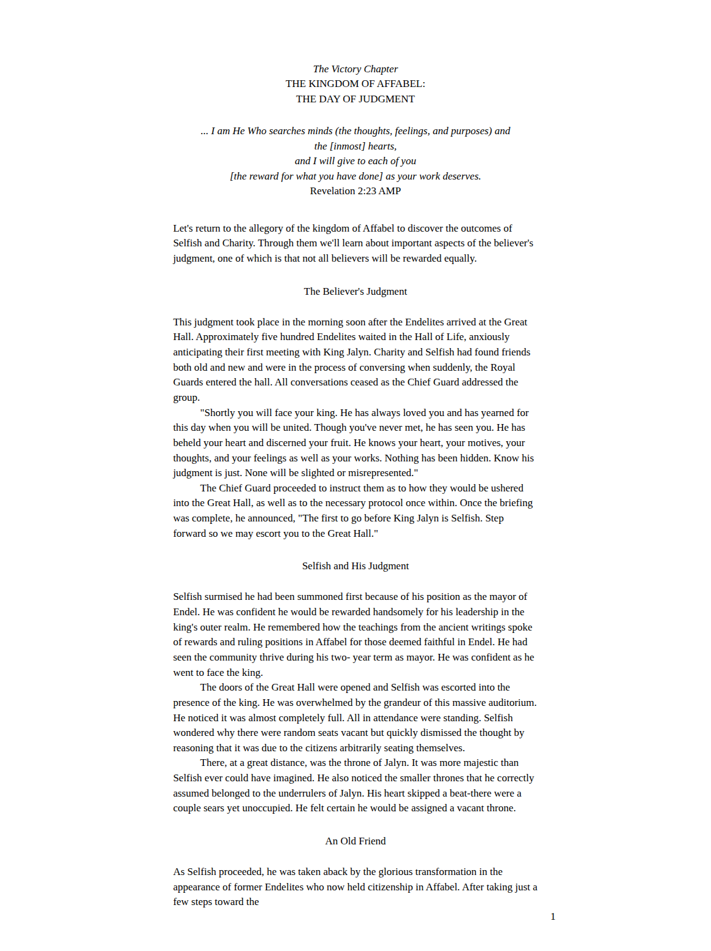The Victory Chapter
THE KINGDOM OF AFFABEL:
THE DAY OF JUDGMENT
... I am He Who searches minds (the thoughts, feelings, and purposes) and the [inmost] hearts,
and I will give to each of you
[the reward for what you have done] as your work deserves.
Revelation 2:23 AMP
Let's return to the allegory of the kingdom of Affabel to discover the outcomes of Selfish and Charity. Through them we'll learn about important aspects of the believer's judgment, one of which is that not all believers will be rewarded equally.
The Believer's Judgment
This judgment took place in the morning soon after the Endelites arrived at the Great Hall. Approximately five hundred Endelites waited in the Hall of Life, anxiously anticipating their first meeting with King Jalyn. Charity and Selfish had found friends both old and new and were in the process of conversing when suddenly, the Royal Guards entered the hall. All conversations ceased as the Chief Guard addressed the group.
"Shortly you will face your king. He has always loved you and has yearned for this day when you will be united. Though you've never met, he has seen you. He has beheld your heart and discerned your fruit. He knows your heart, your motives, your thoughts, and your feelings as well as your works. Nothing has been hidden. Know his judgment is just. None will be slighted or misrepresented."
The Chief Guard proceeded to instruct them as to how they would be ushered into the Great Hall, as well as to the necessary protocol once within. Once the briefing was complete, he announced, "The first to go before King Jalyn is Selfish. Step forward so we may escort you to the Great Hall."
Selfish and His Judgment
Selfish surmised he had been summoned first because of his position as the mayor of Endel. He was confident he would be rewarded handsomely for his leadership in the king's outer realm. He remembered how the teachings from the ancient writings spoke of rewards and ruling positions in Affabel for those deemed faithful in Endel. He had seen the community thrive during his two- year term as mayor. He was confident as he went to face the king.
The doors of the Great Hall were opened and Selfish was escorted into the presence of the king. He was overwhelmed by the grandeur of this massive auditorium. He noticed it was almost completely full. All in attendance were standing. Selfish wondered why there were random seats vacant but quickly dismissed the thought by reasoning that it was due to the citizens arbitrarily seating themselves.
There, at a great distance, was the throne of Jalyn. It was more majestic than Selfish ever could have imagined. He also noticed the smaller thrones that he correctly assumed belonged to the underrulers of Jalyn. His heart skipped a beat-there were a couple sears yet unoccupied. He felt certain he would be assigned a vacant throne.
An Old Friend
As Selfish proceeded, he was taken aback by the glorious transformation in the appearance of former Endelites who now held citizenship in Affabel. After taking just a few steps toward the
1